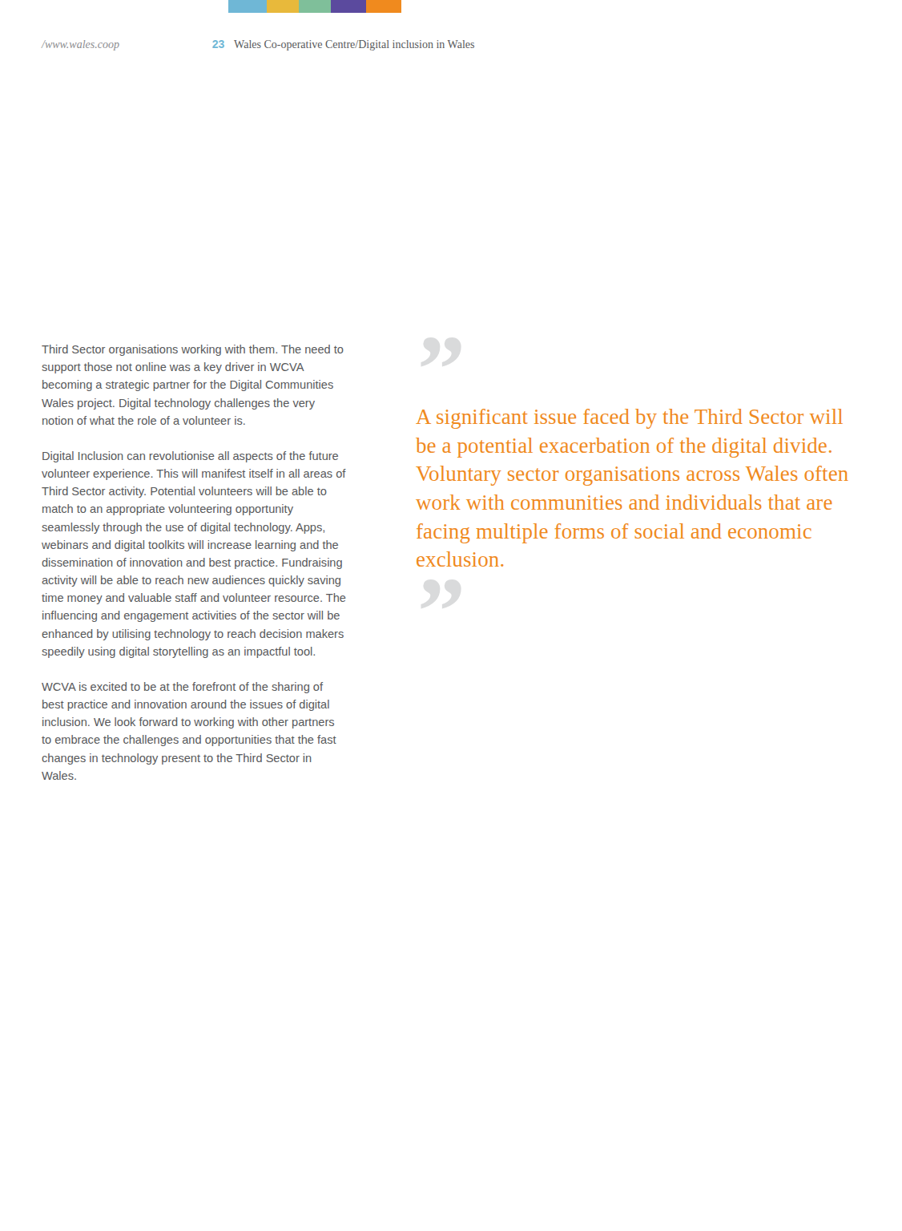/www.wales.coop 23 Wales Co-operative Centre/Digital inclusion in Wales
Third Sector organisations working with them. The need to support those not online was a key driver in WCVA becoming a strategic partner for the Digital Communities Wales project. Digital technology challenges the very notion of what the role of a volunteer is.
Digital Inclusion can revolutionise all aspects of the future volunteer experience. This will manifest itself in all areas of Third Sector activity. Potential volunteers will be able to match to an appropriate volunteering opportunity seamlessly through the use of digital technology. Apps, webinars and digital toolkits will increase learning and the dissemination of innovation and best practice. Fundraising activity will be able to reach new audiences quickly saving time money and valuable staff and volunteer resource. The influencing and engagement activities of the sector will be enhanced by utilising technology to reach decision makers speedily using digital storytelling as an impactful tool.
WCVA is excited to be at the forefront of the sharing of best practice and innovation around the issues of digital inclusion. We look forward to working with other partners to embrace the challenges and opportunities that the fast changes in technology present to the Third Sector in Wales.
”
A significant issue faced by the Third Sector will be a potential exacerbation of the digital divide. Voluntary sector organisations across Wales often work with communities and individuals that are facing multiple forms of social and economic exclusion.
”